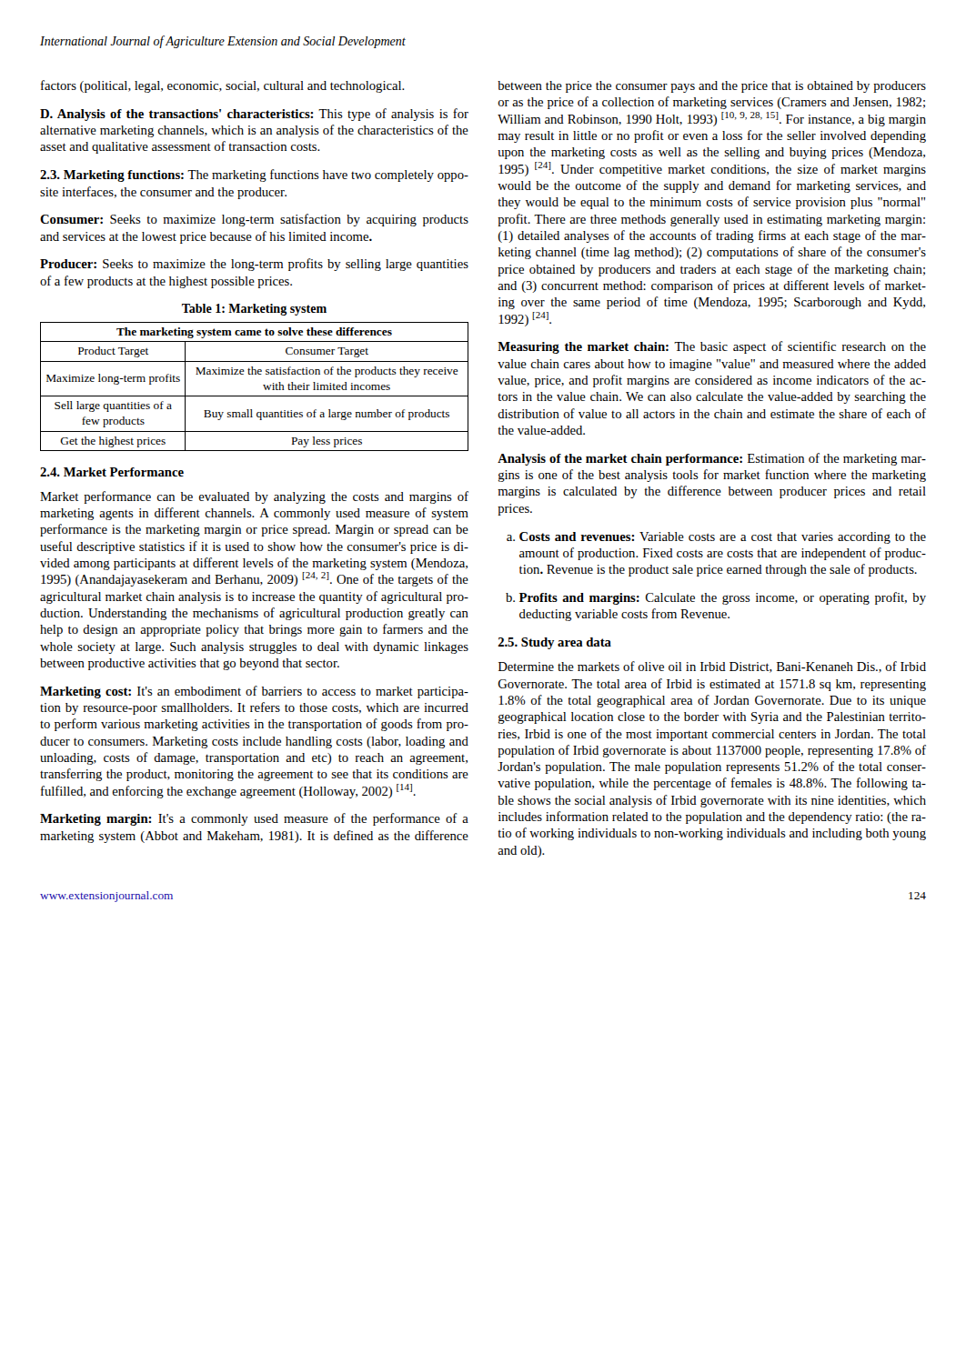International Journal of Agriculture Extension and Social Development
factors (political, legal, economic, social, cultural and technological.
D. Analysis of the transactions' characteristics: This type of analysis is for alternative marketing channels, which is an analysis of the characteristics of the asset and qualitative assessment of transaction costs.
2.3. Marketing functions: The marketing functions have two completely opposite interfaces, the consumer and the producer.
Consumer: Seeks to maximize long-term satisfaction by acquiring products and services at the lowest price because of his limited income.
Producer: Seeks to maximize the long-term profits by selling large quantities of a few products at the highest possible prices.
Table 1: Marketing system
| The marketing system came to solve these differences |
| Product Target | Consumer Target |
| Maximize long-term profits | Maximize the satisfaction of the products they receive with their limited incomes |
| Sell large quantities of a few products | Buy small quantities of a large number of products |
| Get the highest prices | Pay less prices |
2.4. Market Performance
Market performance can be evaluated by analyzing the costs and margins of marketing agents in different channels. A commonly used measure of system performance is the marketing margin or price spread. Margin or spread can be useful descriptive statistics if it is used to show how the consumer's price is divided among participants at different levels of the marketing system (Mendoza, 1995) (Anandajayasekeram and Berhanu, 2009) [24, 2]. One of the targets of the agricultural market chain analysis is to increase the quantity of agricultural production. Understanding the mechanisms of agricultural production greatly can help to design an appropriate policy that brings more gain to farmers and the whole society at large. Such analysis struggles to deal with dynamic linkages between productive activities that go beyond that sector.
Marketing cost: It's an embodiment of barriers to access to market participation by resource-poor smallholders. It refers to those costs, which are incurred to perform various marketing activities in the transportation of goods from producer to consumers. Marketing costs include handling costs (labor, loading and unloading, costs of damage, transportation and etc) to reach an agreement, transferring the product, monitoring the agreement to see that its conditions are fulfilled, and enforcing the exchange agreement (Holloway, 2002) [14].
Marketing margin: It's a commonly used measure of the performance of a marketing system (Abbot and Makeham, 1981). It is defined as the difference between the price the consumer pays and the price that is obtained by producers or as the price of a collection of marketing services (Cramers and Jensen, 1982; William and Robinson, 1990 Holt, 1993) [10, 9, 28, 15]. For instance, a big margin may result in little or no profit or even a loss for the seller involved depending upon the marketing costs as well as the selling and buying prices (Mendoza, 1995) [24]. Under competitive market conditions, the size of market margins would be the outcome of the supply and demand for marketing services, and they would be equal to the minimum costs of service provision plus "normal" profit. There are three methods generally used in estimating marketing margin: (1) detailed analyses of the accounts of trading firms at each stage of the marketing channel (time lag method); (2) computations of share of the consumer's price obtained by producers and traders at each stage of the marketing chain; and (3) concurrent method: comparison of prices at different levels of marketing over the same period of time (Mendoza, 1995; Scarborough and Kydd, 1992) [24].
Measuring the market chain: The basic aspect of scientific research on the value chain cares about how to imagine "value" and measured where the added value, price, and profit margins are considered as income indicators of the actors in the value chain. We can also calculate the value-added by searching the distribution of value to all actors in the chain and estimate the share of each of the value-added.
Analysis of the market chain performance: Estimation of the marketing margins is one of the best analysis tools for market function where the marketing margins is calculated by the difference between producer prices and retail prices.
Costs and revenues: Variable costs are a cost that varies according to the amount of production. Fixed costs are costs that are independent of production. Revenue is the product sale price earned through the sale of products.
Profits and margins: Calculate the gross income, or operating profit, by deducting variable costs from Revenue.
2.5. Study area data
Determine the markets of olive oil in Irbid District, Bani-Kenaneh Dis., of Irbid Governorate. The total area of Irbid is estimated at 1571.8 sq km, representing 1.8% of the total geographical area of Jordan Governorate. Due to its unique geographical location close to the border with Syria and the Palestinian territories, Irbid is one of the most important commercial centers in Jordan. The total population of Irbid governorate is about 1137000 people, representing 17.8% of Jordan's population. The male population represents 51.2% of the total conservative population, while the percentage of females is 48.8%. The following table shows the social analysis of Irbid governorate with its nine identities, which includes information related to the population and the dependency ratio: (the ratio of working individuals to non-working individuals and including both young and old).
www.extensionjournal.com 124